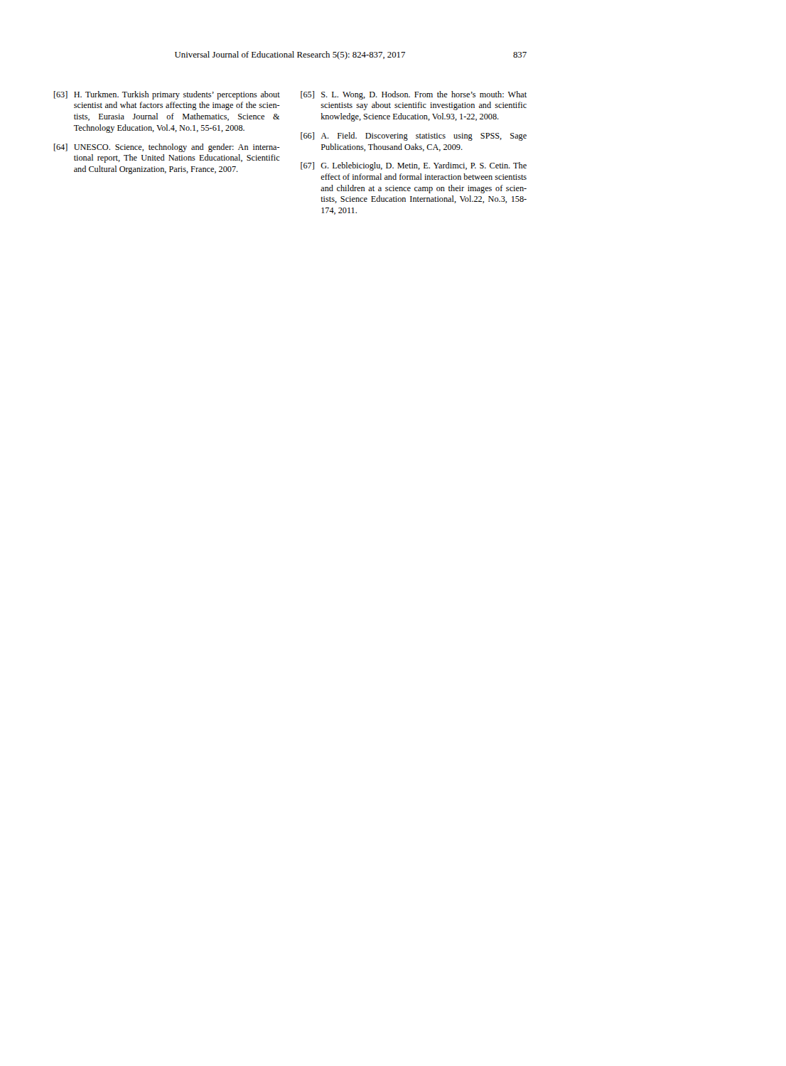Universal Journal of Educational Research 5(5): 824-837, 2017 837
[63] H. Turkmen. Turkish primary students’ perceptions about scientist and what factors affecting the image of the scientists, Eurasia Journal of Mathematics, Science & Technology Education, Vol.4, No.1, 55-61, 2008.
[64] UNESCO. Science, technology and gender: An international report, The United Nations Educational, Scientific and Cultural Organization, Paris, France, 2007.
[65] S. L. Wong, D. Hodson. From the horse’s mouth: What scientists say about scientific investigation and scientific knowledge, Science Education, Vol.93, 1-22, 2008.
[66] A. Field. Discovering statistics using SPSS, Sage Publications, Thousand Oaks, CA, 2009.
[67] G. Leblebicioglu, D. Metin, E. Yardimci, P. S. Cetin. The effect of informal and formal interaction between scientists and children at a science camp on their images of scientists, Science Education International, Vol.22, No.3, 158-174, 2011.